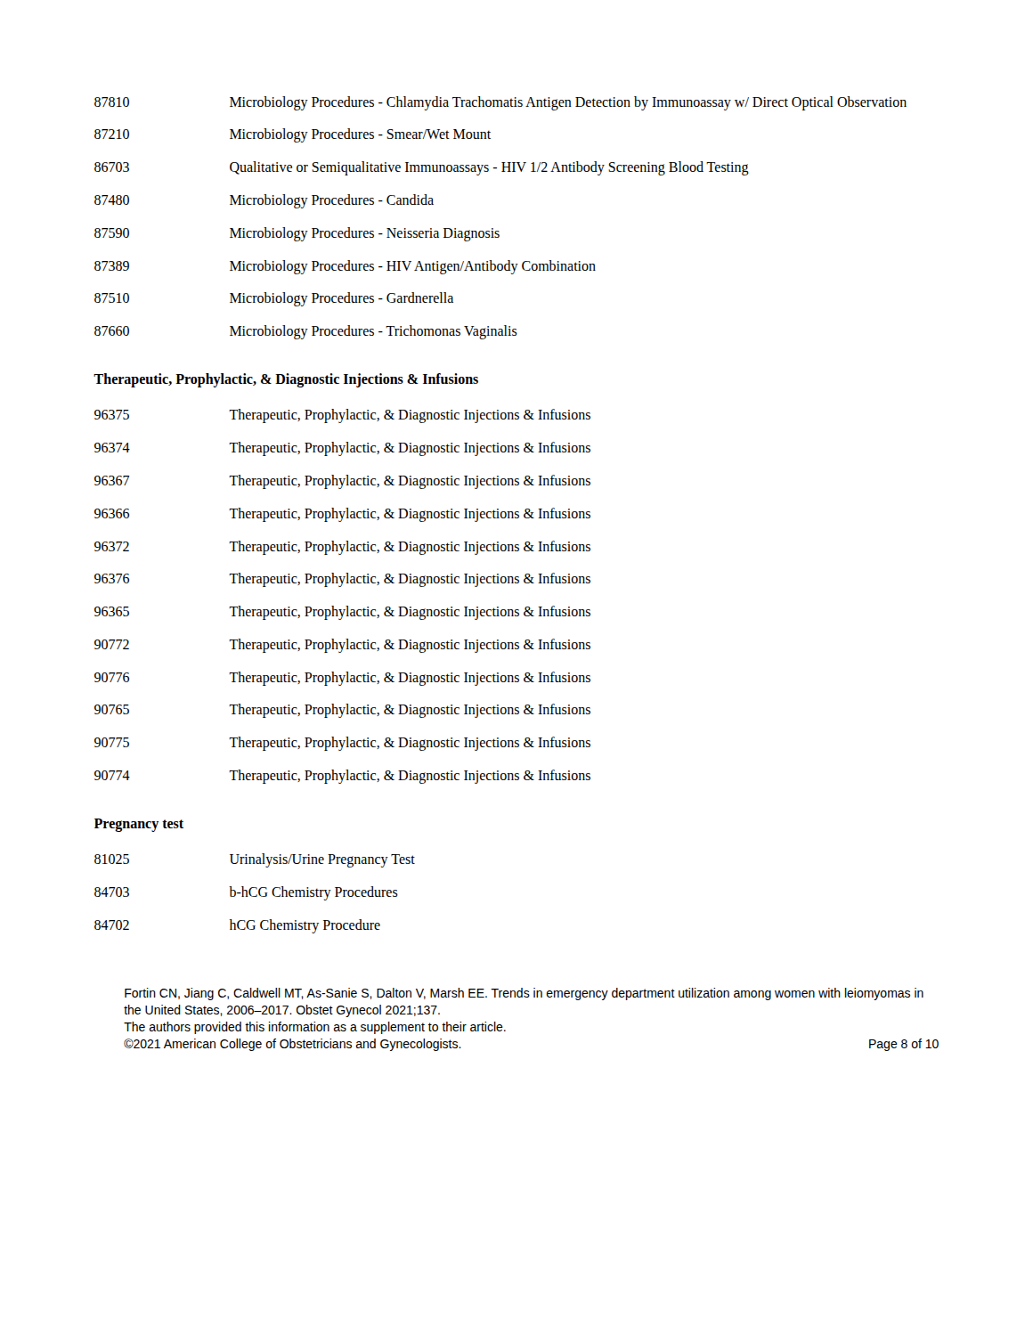| 87810 | Microbiology Procedures - Chlamydia Trachomatis Antigen Detection by Immunoassay w/ Direct Optical Observation |
| 87210 | Microbiology Procedures - Smear/Wet Mount |
| 86703 | Qualitative or Semiqualitative Immunoassays - HIV 1/2 Antibody Screening Blood Testing |
| 87480 | Microbiology Procedures - Candida |
| 87590 | Microbiology Procedures - Neisseria Diagnosis |
| 87389 | Microbiology Procedures - HIV Antigen/Antibody Combination |
| 87510 | Microbiology Procedures - Gardnerella |
| 87660 | Microbiology Procedures - Trichomonas Vaginalis |
Therapeutic, Prophylactic, & Diagnostic Injections & Infusions
| 96375 | Therapeutic, Prophylactic, & Diagnostic Injections & Infusions |
| 96374 | Therapeutic, Prophylactic, & Diagnostic Injections & Infusions |
| 96367 | Therapeutic, Prophylactic, & Diagnostic Injections & Infusions |
| 96366 | Therapeutic, Prophylactic, & Diagnostic Injections & Infusions |
| 96372 | Therapeutic, Prophylactic, & Diagnostic Injections & Infusions |
| 96376 | Therapeutic, Prophylactic, & Diagnostic Injections & Infusions |
| 96365 | Therapeutic, Prophylactic, & Diagnostic Injections & Infusions |
| 90772 | Therapeutic, Prophylactic, & Diagnostic Injections & Infusions |
| 90776 | Therapeutic, Prophylactic, & Diagnostic Injections & Infusions |
| 90765 | Therapeutic, Prophylactic, & Diagnostic Injections & Infusions |
| 90775 | Therapeutic, Prophylactic, & Diagnostic Injections & Infusions |
| 90774 | Therapeutic, Prophylactic, & Diagnostic Injections & Infusions |
Pregnancy test
| 81025 | Urinalysis/Urine Pregnancy Test |
| 84703 | b-hCG Chemistry Procedures |
| 84702 | hCG Chemistry Procedure |
Fortin CN, Jiang C, Caldwell MT, As-Sanie S, Dalton V, Marsh EE. Trends in emergency department utilization among women with leiomyomas in the United States, 2006–2017. Obstet Gynecol 2021;137.
The authors provided this information as a supplement to their article.
©2021 American College of Obstetricians and Gynecologists. Page 8 of 10